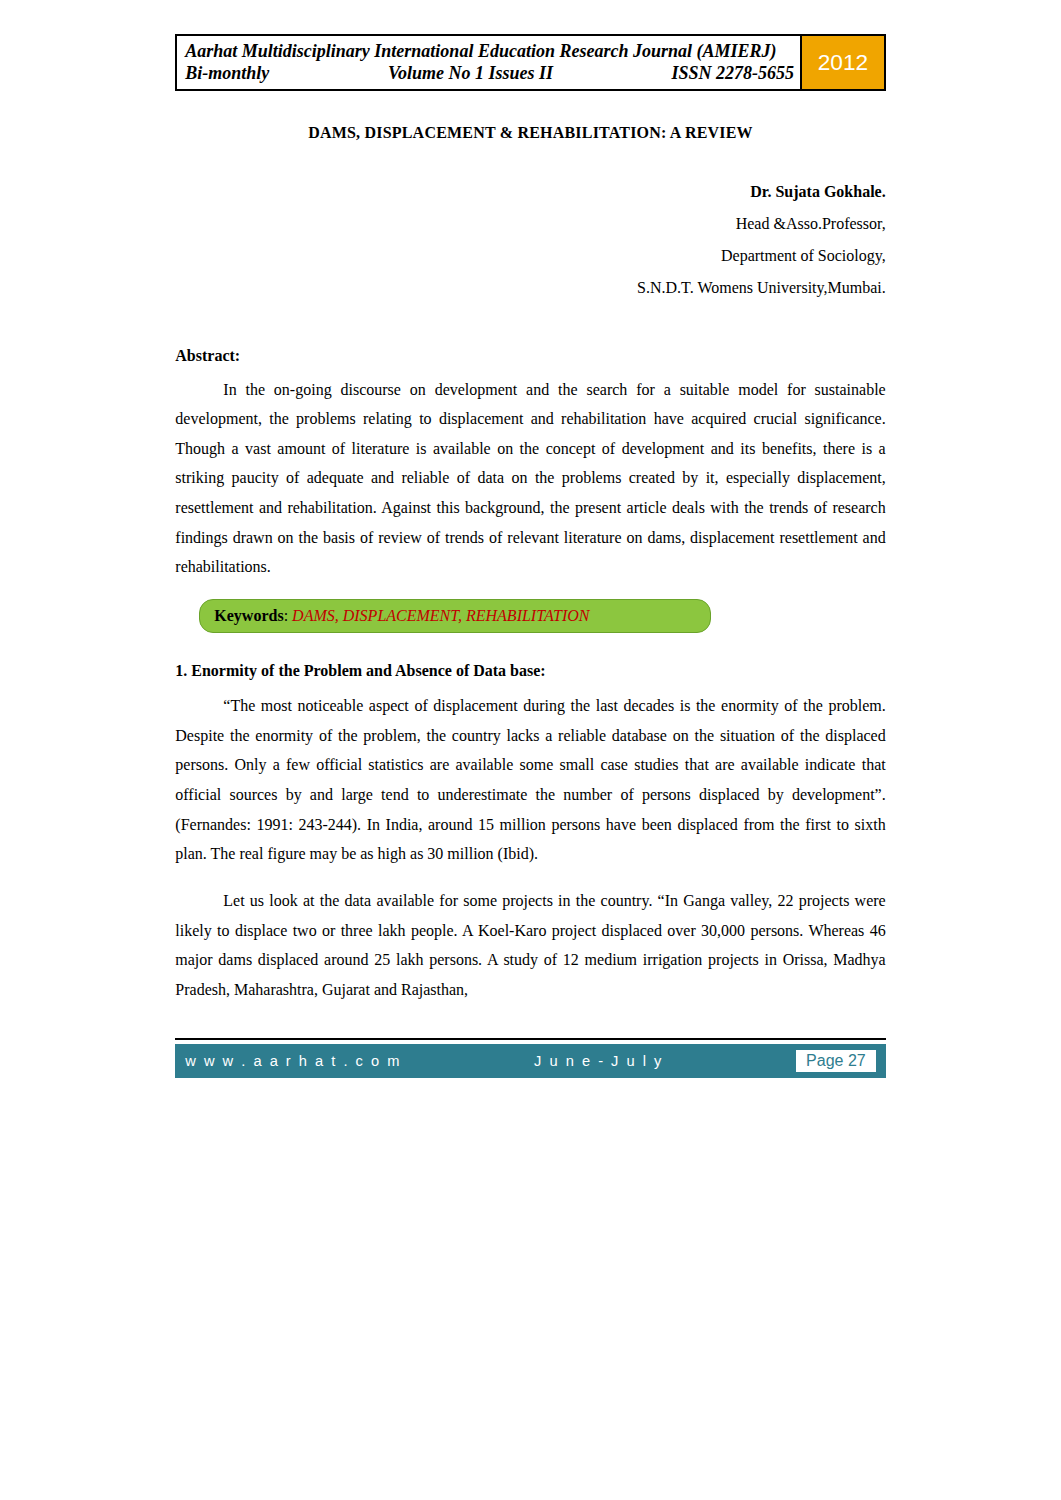Aarhat Multidisciplinary International Education Research Journal (AMIERJ)
Bi-monthly Volume No 1 Issues II ISSN 2278-5655
2012
DAMS, DISPLACEMENT & REHABILITATION: A REVIEW
Dr. Sujata Gokhale.
Head &Asso.Professor,
Department of Sociology,
S.N.D.T. Womens University,Mumbai.
Abstract:
In the on-going discourse on development and the search for a suitable model for sustainable development, the problems relating to displacement and rehabilitation have acquired crucial significance. Though a vast amount of literature is available on the concept of development and its benefits, there is a striking paucity of adequate and reliable of data on the problems created by it, especially displacement, resettlement and rehabilitation. Against this background, the present article deals with the trends of research findings drawn on the basis of review of trends of relevant literature on dams, displacement resettlement and rehabilitations.
Keywords: DAMS, DISPLACEMENT, REHABILITATION
1. Enormity of the Problem and Absence of Data base:
“The most noticeable aspect of displacement during the last decades is the enormity of the problem. Despite the enormity of the problem, the country lacks a reliable database on the situation of the displaced persons. Only a few official statistics are available some small case studies that are available indicate that official sources by and large tend to underestimate the number of persons displaced by development”. (Fernandes: 1991: 243-244). In India, around 15 million persons have been displaced from the first to sixth plan. The real figure may be as high as 30 million (Ibid).
Let us look at the data available for some projects in the country. “In Ganga valley, 22 projects were likely to displace two or three lakh people. A Koel-Karo project displaced over 30,000 persons. Whereas 46 major dams displaced around 25 lakh persons. A study of 12 medium irrigation projects in Orissa, Madhya Pradesh, Maharashtra, Gujarat and Rajasthan,
w w w . a a r h a t . c o m
J u n e - J u l y
Page 27